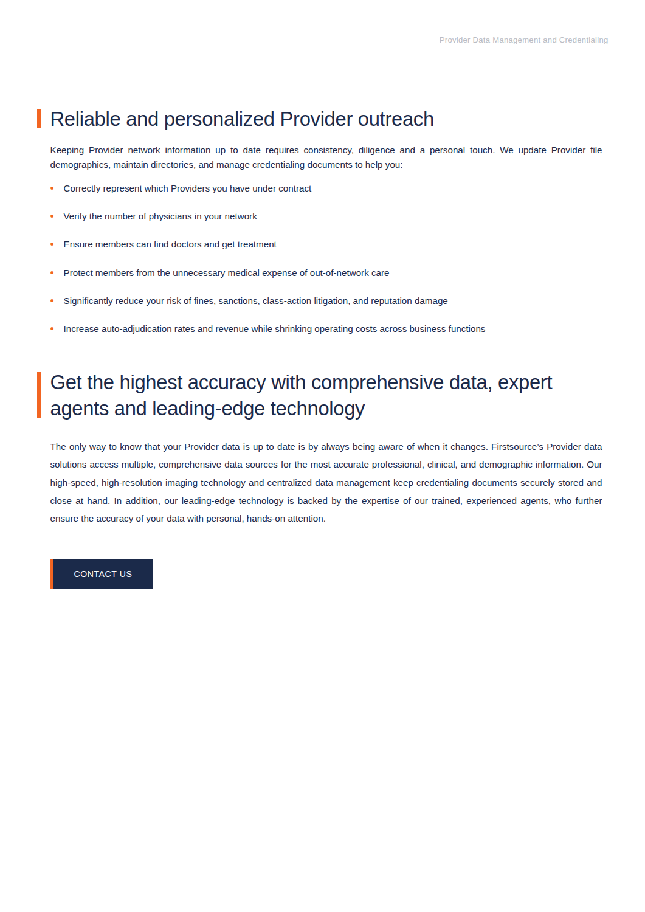Provider Data Management and Credentialing
Reliable and personalized Provider outreach
Keeping Provider network information up to date requires consistency, diligence and a personal touch. We update Provider file demographics, maintain directories, and manage credentialing documents to help you:
Correctly represent which Providers you have under contract
Verify the number of physicians in your network
Ensure members can find doctors and get treatment
Protect members from the unnecessary medical expense of out-of-network care
Significantly reduce your risk of fines, sanctions, class-action litigation, and reputation damage
Increase auto-adjudication rates and revenue while shrinking operating costs across business functions
Get the highest accuracy with comprehensive data, expert agents and leading-edge technology
The only way to know that your Provider data is up to date is by always being aware of when it changes. Firstsource’s Provider data solutions access multiple, comprehensive data sources for the most accurate professional, clinical, and demographic information. Our high-speed, high-resolution imaging technology and centralized data management keep credentialing documents securely stored and close at hand. In addition, our leading-edge technology is backed by the expertise of our trained, experienced agents, who further ensure the accuracy of your data with personal, hands-on attention.
CONTACT US